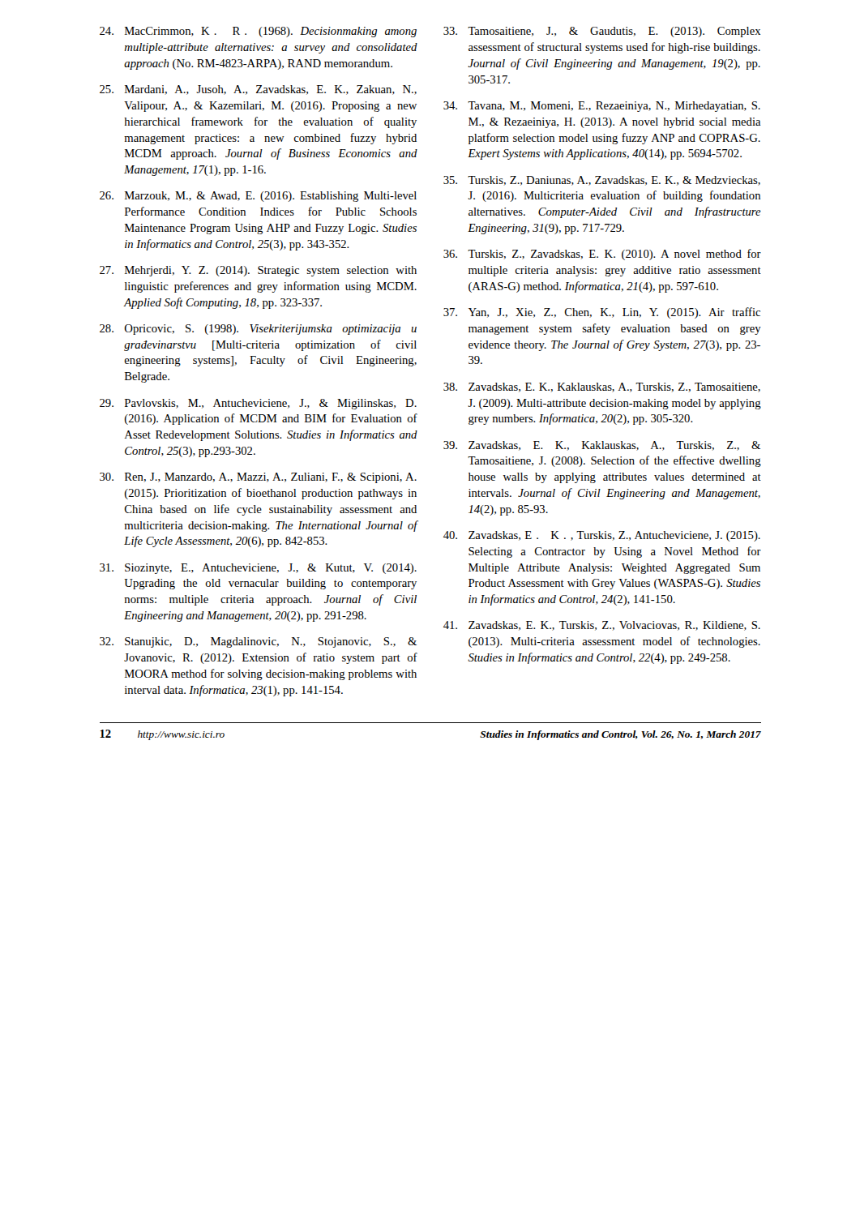24. MacCrimmon, K. R. (1968). Decisionmaking among multiple-attribute alternatives: a survey and consolidated approach (No. RM-4823-ARPA), RAND memorandum.
25. Mardani, A., Jusoh, A., Zavadskas, E. K., Zakuan, N., Valipour, A., & Kazemilari, M. (2016). Proposing a new hierarchical framework for the evaluation of quality management practices: a new combined fuzzy hybrid MCDM approach. Journal of Business Economics and Management, 17(1), pp. 1-16.
26. Marzouk, M., & Awad, E. (2016). Establishing Multi-level Performance Condition Indices for Public Schools Maintenance Program Using AHP and Fuzzy Logic. Studies in Informatics and Control, 25(3), pp. 343-352.
27. Mehrjerdi, Y. Z. (2014). Strategic system selection with linguistic preferences and grey information using MCDM. Applied Soft Computing, 18, pp. 323-337.
28. Opricovic, S. (1998). Visekriterijumska optimizacija u građevinarstvu [Multi-criteria optimization of civil engineering systems], Faculty of Civil Engineering, Belgrade.
29. Pavlovskis, M., Antucheviciene, J., & Migilinskas, D. (2016). Application of MCDM and BIM for Evaluation of Asset Redevelopment Solutions. Studies in Informatics and Control, 25(3), pp.293-302.
30. Ren, J., Manzardo, A., Mazzi, A., Zuliani, F., & Scipioni, A. (2015). Prioritization of bioethanol production pathways in China based on life cycle sustainability assessment and multicriteria decision-making. The International Journal of Life Cycle Assessment, 20(6), pp. 842-853.
31. Siozinyte, E., Antucheviciene, J., & Kutut, V. (2014). Upgrading the old vernacular building to contemporary norms: multiple criteria approach. Journal of Civil Engineering and Management, 20(2), pp. 291-298.
32. Stanujkic, D., Magdalinovic, N., Stojanovic, S., & Jovanovic, R. (2012). Extension of ratio system part of MOORA method for solving decision-making problems with interval data. Informatica, 23(1), pp. 141-154.
33. Tamosaitiene, J., & Gaudutis, E. (2013). Complex assessment of structural systems used for high-rise buildings. Journal of Civil Engineering and Management, 19(2), pp. 305-317.
34. Tavana, M., Momeni, E., Rezaeiniya, N., Mirhedayatian, S. M., & Rezaeiniya, H. (2013). A novel hybrid social media platform selection model using fuzzy ANP and COPRAS-G. Expert Systems with Applications, 40(14), pp. 5694-5702.
35. Turskis, Z., Daniunas, A., Zavadskas, E. K., & Medzvieckas, J. (2016). Multicriteria evaluation of building foundation alternatives. Computer-Aided Civil and Infrastructure Engineering, 31(9), pp. 717-729.
36. Turskis, Z., Zavadskas, E. K. (2010). A novel method for multiple criteria analysis: grey additive ratio assessment (ARAS-G) method. Informatica, 21(4), pp. 597-610.
37. Yan, J., Xie, Z., Chen, K., Lin, Y. (2015). Air traffic management system safety evaluation based on grey evidence theory. The Journal of Grey System, 27(3), pp. 23-39.
38. Zavadskas, E. K., Kaklauskas, A., Turskis, Z., Tamosaitiene, J. (2009). Multi-attribute decision-making model by applying grey numbers. Informatica, 20(2), pp. 305-320.
39. Zavadskas, E. K., Kaklauskas, A., Turskis, Z., & Tamosaitiene, J. (2008). Selection of the effective dwelling house walls by applying attributes values determined at intervals. Journal of Civil Engineering and Management, 14(2), pp. 85-93.
40. Zavadskas, E. K., Turskis, Z., Antucheviciene, J. (2015). Selecting a Contractor by Using a Novel Method for Multiple Attribute Analysis: Weighted Aggregated Sum Product Assessment with Grey Values (WASPAS-G). Studies in Informatics and Control, 24(2), 141-150.
41. Zavadskas, E. K., Turskis, Z., Volvaciovas, R., Kildiene, S. (2013). Multi-criteria assessment model of technologies. Studies in Informatics and Control, 22(4), pp. 249-258.
12 http://www.sic.ici.ro Studies in Informatics and Control, Vol. 26, No. 1, March 2017